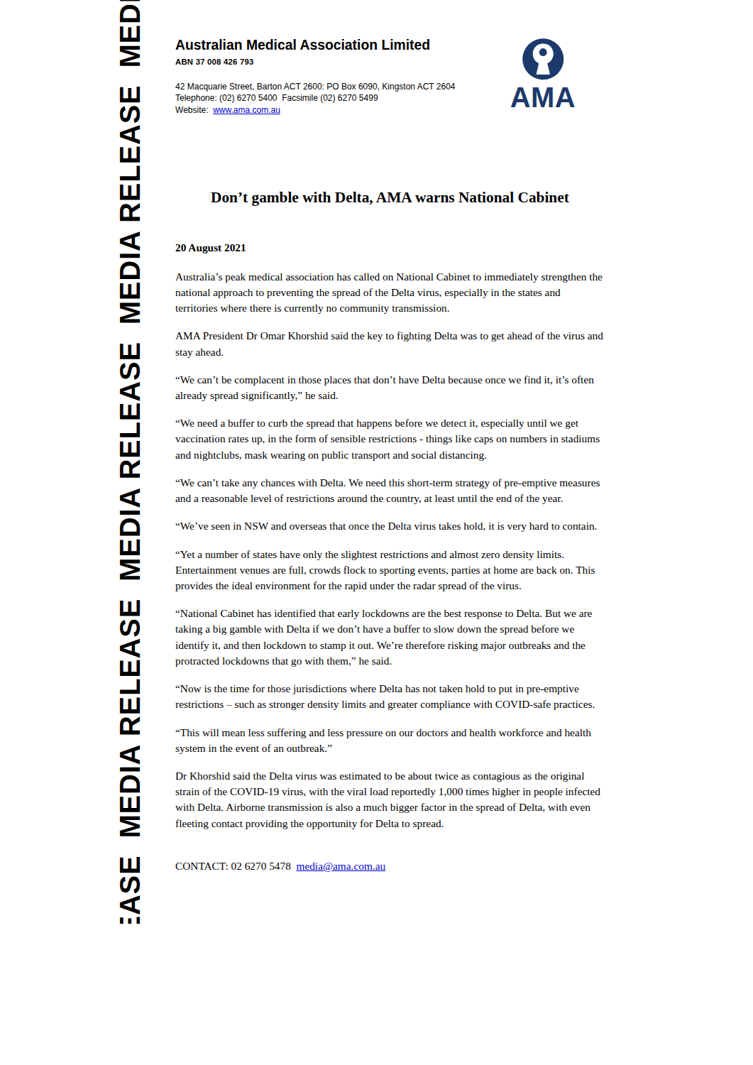MEDIA RELEASE MEDIA RELEASE MEDIA RELEASE MEDIA RELEASE MEDIA RELEASE
Australian Medical Association Limited
ABN 37 008 426 793
42 Macquarie Street, Barton ACT 2600: PO Box 6090, Kingston ACT 2604
Telephone: (02) 6270 5400 Facsimile (02) 6270 5499
Website: www.ama.com.au
AMA
Don’t gamble with Delta, AMA warns National Cabinet
20 August 2021
Australia’s peak medical association has called on National Cabinet to immediately strengthen the national approach to preventing the spread of the Delta virus, especially in the states and territories where there is currently no community transmission.
AMA President Dr Omar Khorshid said the key to fighting Delta was to get ahead of the virus and stay ahead.
“We can’t be complacent in those places that don’t have Delta because once we find it, it’s often already spread significantly,” he said.
“We need a buffer to curb the spread that happens before we detect it, especially until we get vaccination rates up, in the form of sensible restrictions - things like caps on numbers in stadiums and nightclubs, mask wearing on public transport and social distancing.
“We can’t take any chances with Delta. We need this short-term strategy of pre-emptive measures and a reasonable level of restrictions around the country, at least until the end of the year.
“We’ve seen in NSW and overseas that once the Delta virus takes hold, it is very hard to contain.
“Yet a number of states have only the slightest restrictions and almost zero density limits. Entertainment venues are full, crowds flock to sporting events, parties at home are back on. This provides the ideal environment for the rapid under the radar spread of the virus.
“National Cabinet has identified that early lockdowns are the best response to Delta. But we are taking a big gamble with Delta if we don’t have a buffer to slow down the spread before we identify it, and then lockdown to stamp it out. We’re therefore risking major outbreaks and the protracted lockdowns that go with them,” he said.
“Now is the time for those jurisdictions where Delta has not taken hold to put in pre-emptive restrictions – such as stronger density limits and greater compliance with COVID-safe practices.
“This will mean less suffering and less pressure on our doctors and health workforce and health system in the event of an outbreak.”
Dr Khorshid said the Delta virus was estimated to be about twice as contagious as the original strain of the COVID-19 virus, with the viral load reportedly 1,000 times higher in people infected with Delta. Airborne transmission is also a much bigger factor in the spread of Delta, with even fleeting contact providing the opportunity for Delta to spread.
CONTACT: 02 6270 5478 media@ama.com.au